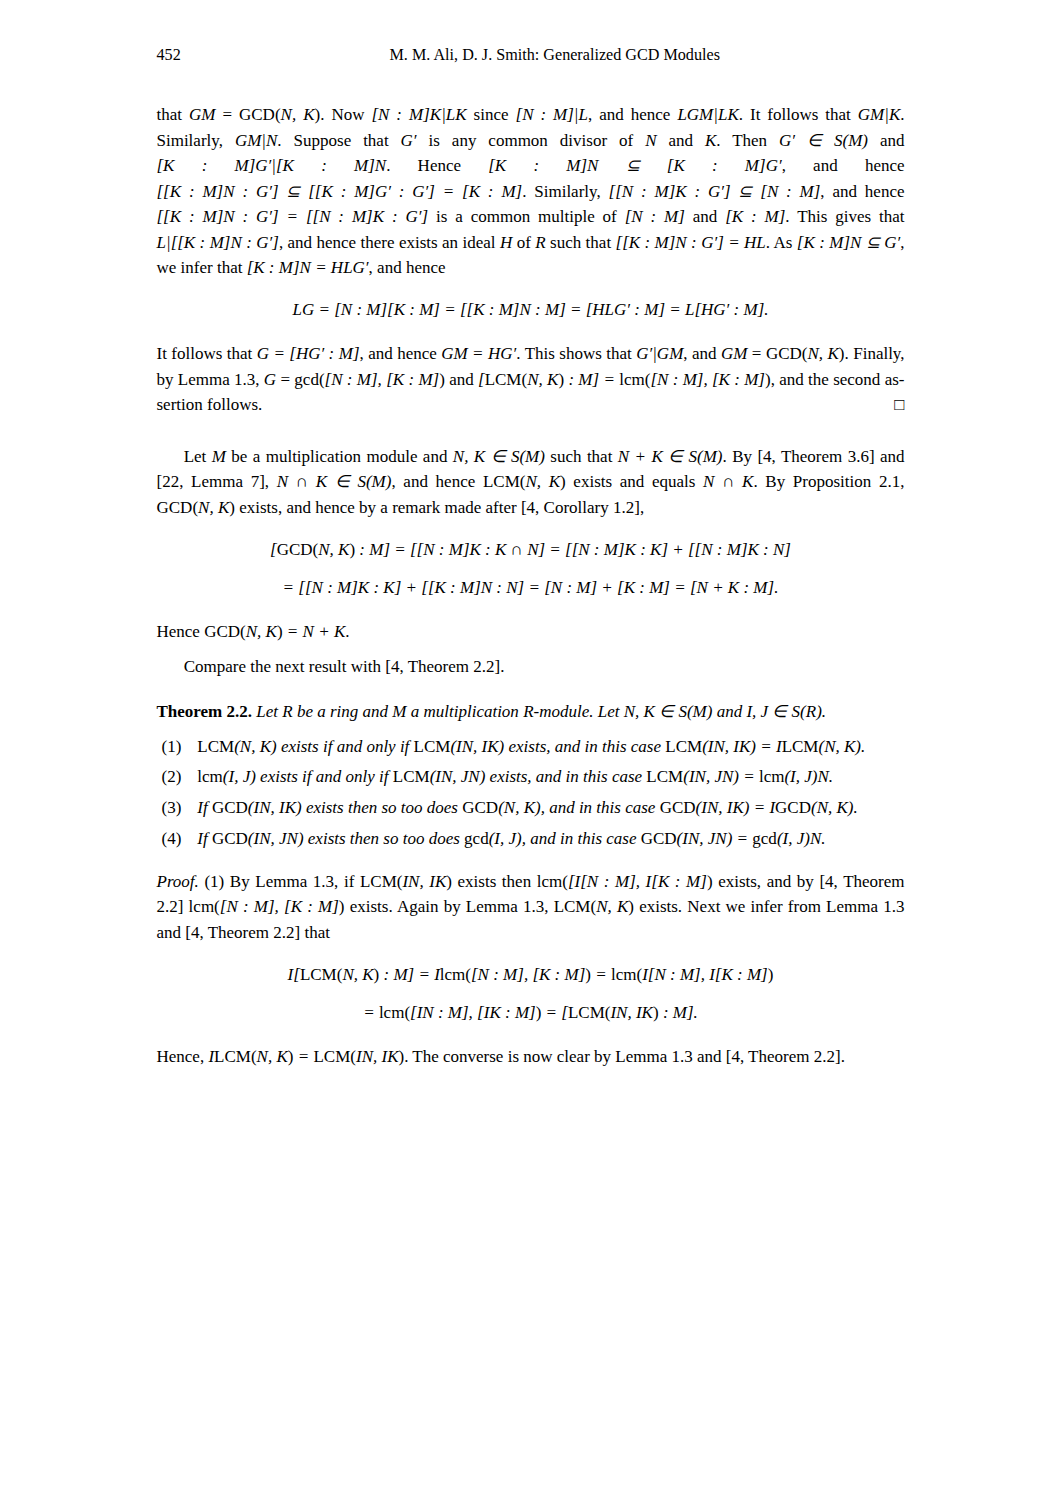452 M. M. Ali, D. J. Smith: Generalized GCD Modules
that GM = GCD(N, K). Now [N : M]K|LK since [N : M]|L, and hence LGM|LK. It follows that GM|K. Similarly, GM|N. Suppose that G′ is any common divisor of N and K. Then G′ ∈ S(M) and [K : M]G′|[K : M]N. Hence [K : M]N ⊆ [K : M]G′, and hence [[K : M]N : G′] ⊆ [[K : M]G′ : G′] = [K : M]. Similarly, [[N : M]K : G′] ⊆ [N : M], and hence [[K : M]N : G′] = [[N : M]K : G′] is a common multiple of [N : M] and [K : M]. This gives that L|[[K : M]N : G′], and hence there exists an ideal H of R such that [[K : M]N : G′] = HL. As [K : M]N ⊆ G′, we infer that [K : M]N = HLG′, and hence
LG = [N : M][K : M] = [[K : M]N : M] = [HLG′ : M] = L[HG′ : M].
It follows that G = [HG′ : M], and hence GM = HG′. This shows that G′|GM, and GM = GCD(N, K). Finally, by Lemma 1.3, G = gcd([N : M], [K : M]) and [LCM(N, K) : M] = lcm([N : M], [K : M]), and the second assertion follows.
Let M be a multiplication module and N, K ∈ S(M) such that N + K ∈ S(M). By [4, Theorem 3.6] and [22, Lemma 7], N ∩ K ∈ S(M), and hence LCM(N, K) exists and equals N ∩ K. By Proposition 2.1, GCD(N, K) exists, and hence by a remark made after [4, Corollary 1.2],
[GCD(N, K) : M] = [[N : M]K : K ∩ N] = [[N : M]K : K] + [[N : M]K : N] = [[N : M]K : K] + [[K : M]N : N] = [N : M] + [K : M] = [N + K : M].
Hence GCD(N, K) = N + K.
Compare the next result with [4, Theorem 2.2].
Theorem 2.2. Let R be a ring and M a multiplication R-module. Let N, K ∈ S(M) and I, J ∈ S(R).
(1) LCM(N, K) exists if and only if LCM(IN, IK) exists, and in this case LCM(IN, IK) = ILCM(N, K).
(2) lcm(I, J) exists if and only if LCM(IN, JN) exists, and in this case LCM(IN, JN) = lcm(I, J)N.
(3) If GCD(IN, IK) exists then so too does GCD(N, K), and in this case GCD(IN, IK) = IGCD(N, K).
(4) If GCD(IN, JN) exists then so too does gcd(I, J), and in this case GCD(IN, JN) = gcd(I, J)N.
Proof. (1) By Lemma 1.3, if LCM(IN, IK) exists then lcm([I[N : M], I[K : M]) exists, and by [4, Theorem 2.2] lcm([N : M], [K : M]) exists. Again by Lemma 1.3, LCM(N, K) exists. Next we infer from Lemma 1.3 and [4, Theorem 2.2] that
I[LCM(N, K) : M] = I lcm([N : M], [K : M]) = lcm(I[N : M], I[K : M]) = lcm([IN : M], [IK : M]) = [LCM(IN, IK) : M].
Hence, ILCM(N, K) = LCM(IN, IK). The converse is now clear by Lemma 1.3 and [4, Theorem 2.2].